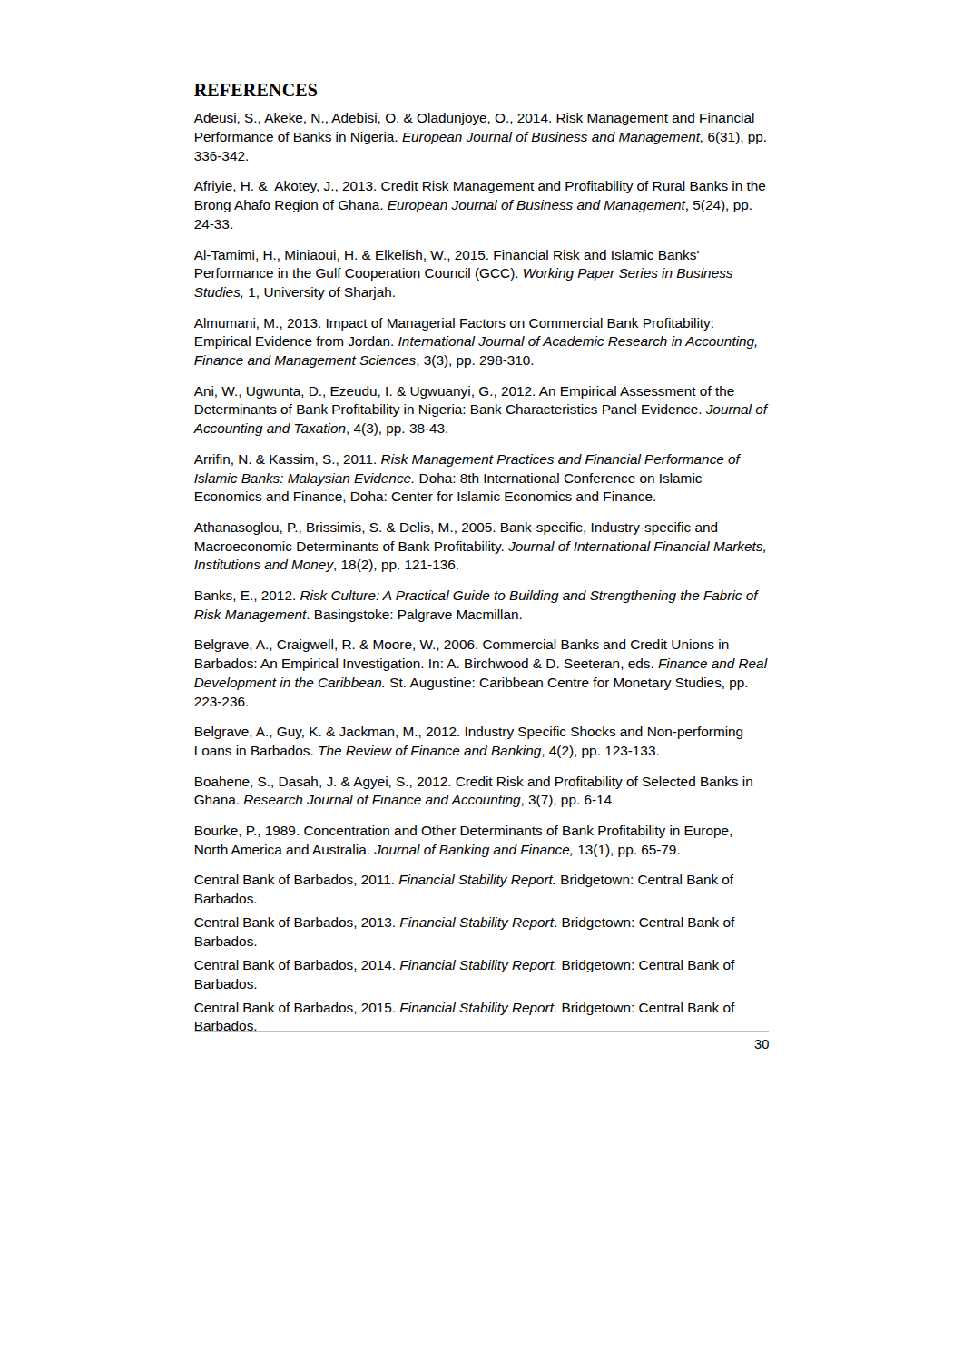REFERENCES
Adeusi, S., Akeke, N., Adebisi, O. & Oladunjoye, O., 2014. Risk Management and Financial Performance of Banks in Nigeria. European Journal of Business and Management, 6(31), pp. 336-342.
Afriyie, H. & Akotey, J., 2013. Credit Risk Management and Profitability of Rural Banks in the Brong Ahafo Region of Ghana. European Journal of Business and Management, 5(24), pp. 24-33.
Al-Tamimi, H., Miniaoui, H. & Elkelish, W., 2015. Financial Risk and Islamic Banks' Performance in the Gulf Cooperation Council (GCC). Working Paper Series in Business Studies, 1, University of Sharjah.
Almumani, M., 2013. Impact of Managerial Factors on Commercial Bank Profitability: Empirical Evidence from Jordan. International Journal of Academic Research in Accounting, Finance and Management Sciences, 3(3), pp. 298-310.
Ani, W., Ugwunta, D., Ezeudu, I. & Ugwuanyi, G., 2012. An Empirical Assessment of the Determinants of Bank Profitability in Nigeria: Bank Characteristics Panel Evidence. Journal of Accounting and Taxation, 4(3), pp. 38-43.
Arrifin, N. & Kassim, S., 2011. Risk Management Practices and Financial Performance of Islamic Banks: Malaysian Evidence. Doha: 8th International Conference on Islamic Economics and Finance, Doha: Center for Islamic Economics and Finance.
Athanasoglou, P., Brissimis, S. & Delis, M., 2005. Bank-specific, Industry-specific and Macroeconomic Determinants of Bank Profitability. Journal of International Financial Markets, Institutions and Money, 18(2), pp. 121-136.
Banks, E., 2012. Risk Culture: A Practical Guide to Building and Strengthening the Fabric of Risk Management. Basingstoke: Palgrave Macmillan.
Belgrave, A., Craigwell, R. & Moore, W., 2006. Commercial Banks and Credit Unions in Barbados: An Empirical Investigation. In: A. Birchwood & D. Seeteran, eds. Finance and Real Development in the Caribbean. St. Augustine: Caribbean Centre for Monetary Studies, pp. 223-236.
Belgrave, A., Guy, K. & Jackman, M., 2012. Industry Specific Shocks and Non-performing Loans in Barbados. The Review of Finance and Banking, 4(2), pp. 123-133.
Boahene, S., Dasah, J. & Agyei, S., 2012. Credit Risk and Profitability of Selected Banks in Ghana. Research Journal of Finance and Accounting, 3(7), pp. 6-14.
Bourke, P., 1989. Concentration and Other Determinants of Bank Profitability in Europe, North America and Australia. Journal of Banking and Finance, 13(1), pp. 65-79.
Central Bank of Barbados, 2011. Financial Stability Report. Bridgetown: Central Bank of Barbados.
Central Bank of Barbados, 2013. Financial Stability Report. Bridgetown: Central Bank of Barbados.
Central Bank of Barbados, 2014. Financial Stability Report. Bridgetown: Central Bank of Barbados.
Central Bank of Barbados, 2015. Financial Stability Report. Bridgetown: Central Bank of Barbados.
30